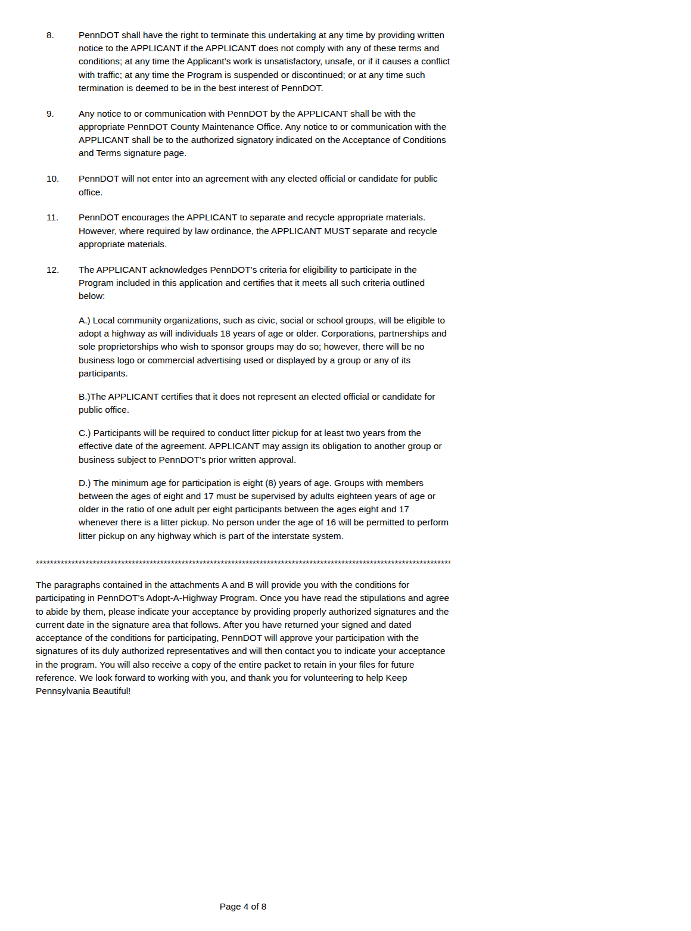8.
PennDOT shall have the right to terminate this undertaking at any time by providing written notice to the APPLICANT if the APPLICANT does not comply with any of these terms and conditions; at any time the Applicant’s work is unsatisfactory, unsafe, or if it causes a conflict with traffic; at any time the Program is suspended or discontinued; or at any time such termination is deemed to be in the best interest of PennDOT.
9.
Any notice to or communication with PennDOT by the APPLICANT shall be with the appropriate PennDOT County Maintenance Office. Any notice to or communication with the APPLICANT shall be to the authorized signatory indicated on the Acceptance of Conditions and Terms signature page.
10.
PennDOT will not enter into an agreement with any elected official or candidate for public office.
11.
PennDOT encourages the APPLICANT to separate and recycle appropriate materials. However, where required by law ordinance, the APPLICANT MUST separate and recycle appropriate materials.
12.
The APPLICANT acknowledges PennDOT’s criteria for eligibility to participate in the Program included in this application and certifies that it meets all such criteria outlined below:
A.) Local community organizations, such as civic, social or school groups, will be eligible to adopt a highway as will individuals 18 years of age or older. Corporations, partnerships and sole proprietorships who wish to sponsor groups may do so; however, there will be no business logo or commercial advertising used or displayed by a group or any of its participants.
B.)The APPLICANT certifies that it does not represent an elected official or candidate for public office.
C.) Participants will be required to conduct litter pickup for at least two years from the effective date of the agreement. APPLICANT may assign its obligation to another group or business subject to PennDOT’s prior written approval.
D.) The minimum age for participation is eight (8) years of age. Groups with members between the ages of eight and 17 must be supervised by adults eighteen years of age or older in the ratio of one adult per eight participants between the ages eight and 17 whenever there is a litter pickup. No person under the age of 16 will be permitted to perform litter pickup on any highway which is part of the interstate system.
***********************************************************************************************************************************************
The paragraphs contained in the attachments A and B will provide you with the conditions for participating in PennDOT’s Adopt-A-Highway Program. Once you have read the stipulations and agree to abide by them, please indicate your acceptance by providing properly authorized signatures and the current date in the signature area that follows. After you have returned your signed and dated acceptance of the conditions for participating, PennDOT will approve your participation with the signatures of its duly authorized representatives and will then contact you to indicate your acceptance in the program. You will also receive a copy of the entire packet to retain in your files for future reference. We look forward to working with you, and thank you for volunteering to help Keep Pennsylvania Beautiful!
Page 4 of 8